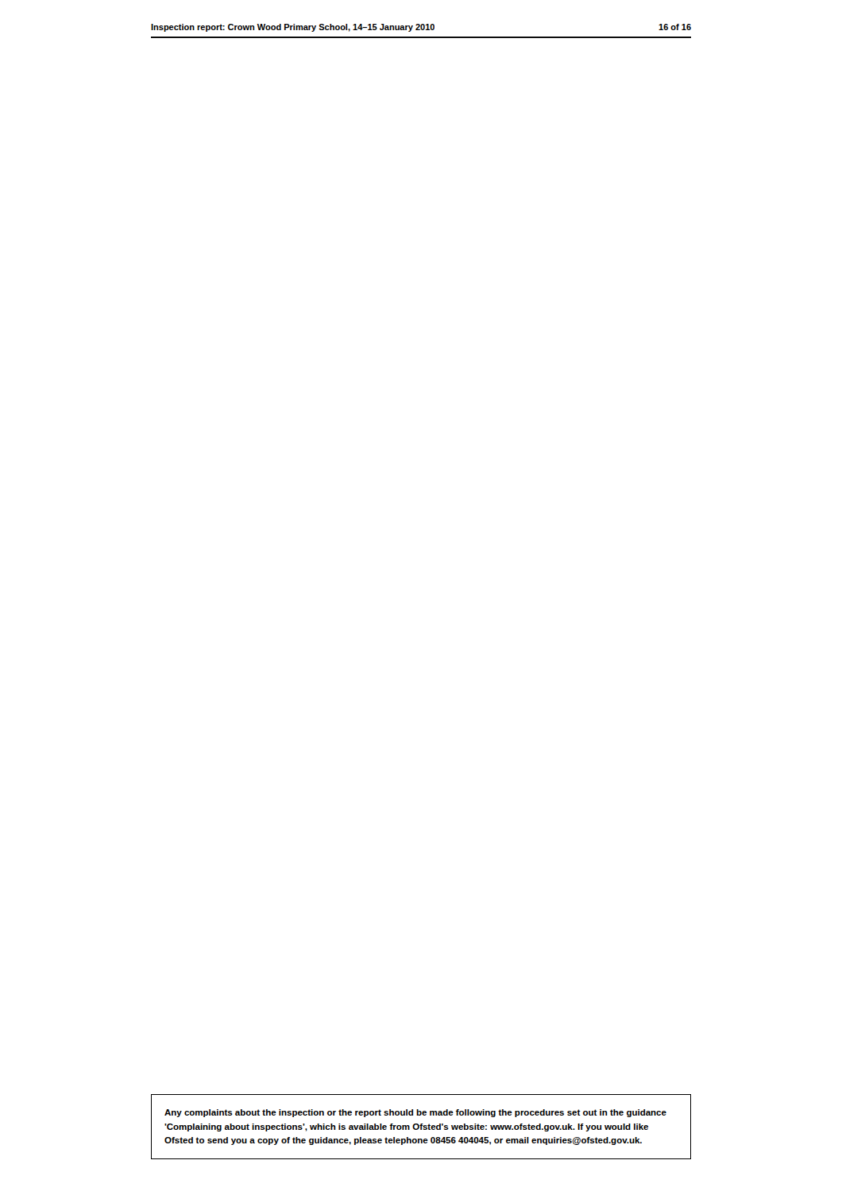Inspection report: Crown Wood Primary School, 14–15 January 2010
16 of 16
Any complaints about the inspection or the report should be made following the procedures set out in the guidance 'Complaining about inspections', which is available from Ofsted's website: www.ofsted.gov.uk. If you would like Ofsted to send you a copy of the guidance, please telephone 08456 404045, or email enquiries@ofsted.gov.uk.